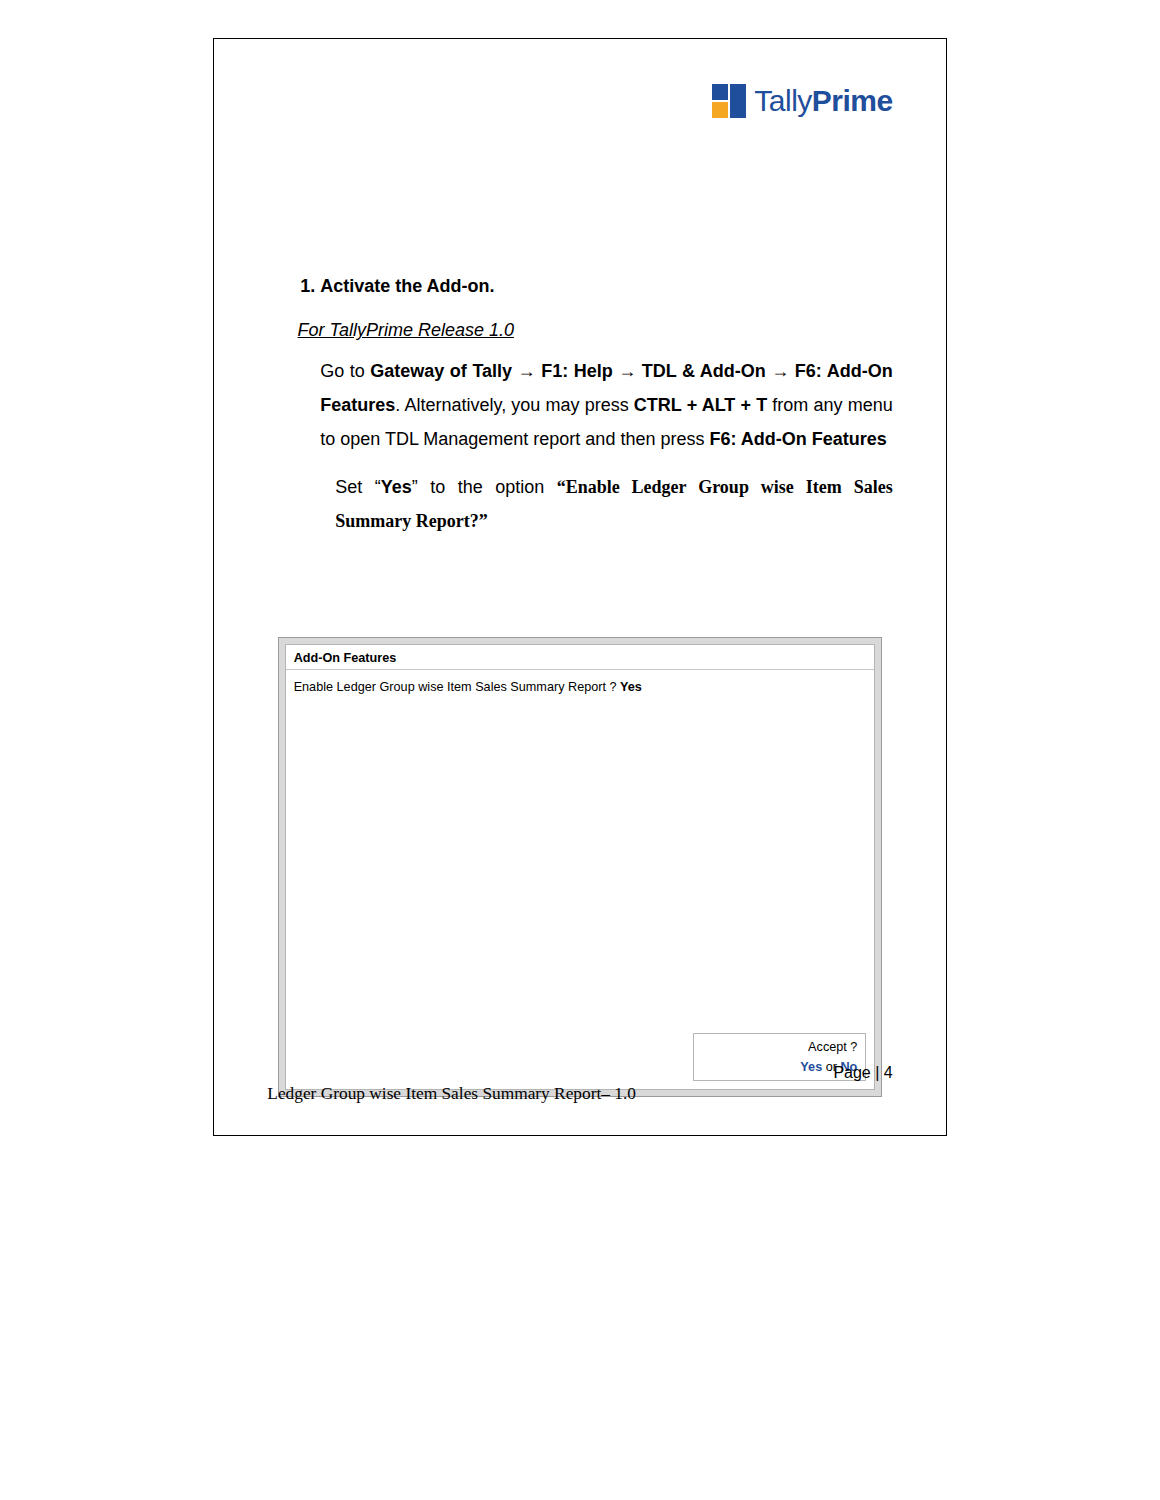TallyPrime
Activate the Add-on.
For TallyPrime Release 1.0
Go to Gateway of Tally → F1: Help → TDL & Add-On → F6: Add-On Features. Alternatively, you may press CTRL + ALT + T from any menu to open TDL Management report and then press F6: Add-On Features
Set “Yes” to the option “Enable Ledger Group wise Item Sales Summary Report?”
Add-On Features
Enable Ledger Group wise Item Sales Summary Report ? Yes
Accept ?
Yes or No
Page | 4
Ledger Group wise Item Sales Summary Report– 1.0